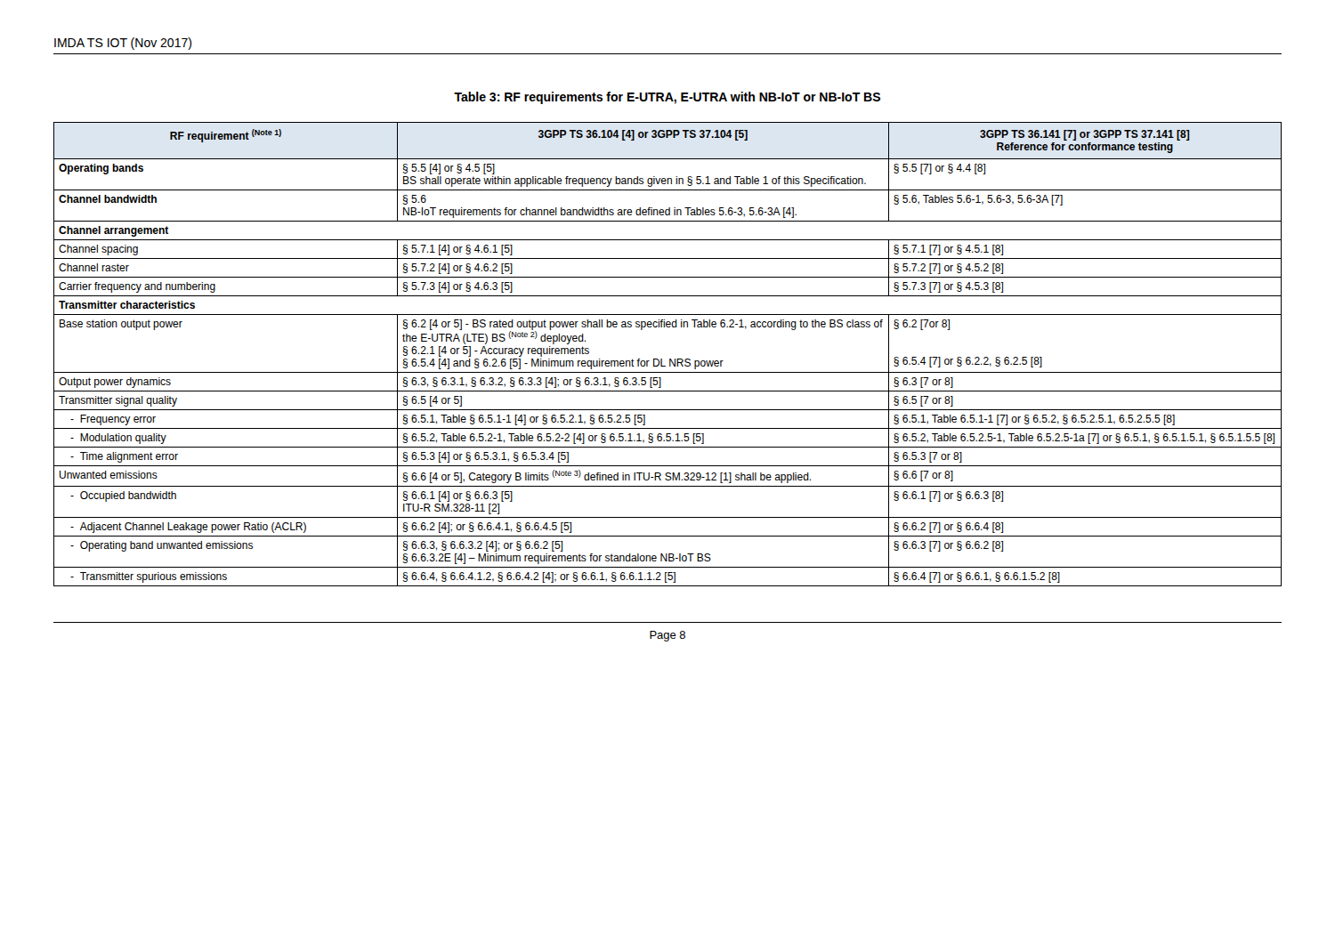IMDA TS IOT (Nov 2017)
Table 3: RF requirements for E-UTRA, E-UTRA with NB-IoT or NB-IoT BS
| RF requirement (Note 1) | 3GPP TS 36.104 [4] or 3GPP TS 37.104 [5] | 3GPP TS 36.141 [7] or 3GPP TS 37.141 [8] Reference for conformance testing |
| --- | --- | --- |
| Operating bands | § 5.5 [4] or § 4.5 [5] BS shall operate within applicable frequency bands given in § 5.1 and Table 1 of this Specification. | § 5.5 [7] or § 4.4 [8] |
| Channel bandwidth | § 5.6 NB-IoT requirements for channel bandwidths are defined in Tables 5.6-3, 5.6-3A [4]. | § 5.6, Tables 5.6-1, 5.6-3, 5.6-3A [7] |
| Channel arrangement |
| Channel spacing | § 5.7.1 [4] or § 4.6.1 [5] | § 5.7.1 [7] or § 4.5.1 [8] |
| Channel raster | § 5.7.2 [4] or § 4.6.2 [5] | § 5.7.2 [7] or § 4.5.2 [8] |
| Carrier frequency and numbering | § 5.7.3 [4] or § 4.6.3 [5] | § 5.7.3 [7] or § 4.5.3 [8] |
| Transmitter characteristics |
| Base station output power | § 6.2 [4 or 5] - BS rated output power shall be as specified in Table 6.2-1, according to the BS class of the E-UTRA (LTE) BS (Note 2) deployed. § 6.2.1 [4 or 5] - Accuracy requirements § 6.5.4 [4] and § 6.2.6 [5] - Minimum requirement for DL NRS power | § 6.2 [7or 8] § 6.5.4 [7] or § 6.2.2, § 6.2.5 [8] |
| Output power dynamics | § 6.3, § 6.3.1, § 6.3.2, § 6.3.3 [4]; or § 6.3.1, § 6.3.5 [5] | § 6.3 [7 or 8] |
| Transmitter signal quality | § 6.5 [4 or 5] | § 6.5 [7 or 8] |
| - Frequency error | § 6.5.1, Table § 6.5.1-1 [4] or § 6.5.2.1, § 6.5.2.5 [5] | § 6.5.1, Table 6.5.1-1 [7] or § 6.5.2, § 6.5.2.5.1, 6.5.2.5.5 [8] |
| - Modulation quality | § 6.5.2, Table 6.5.2-1, Table 6.5.2-2 [4] or § 6.5.1.1, § 6.5.1.5 [5] | § 6.5.2, Table 6.5.2.5-1, Table 6.5.2.5-1a [7] or § 6.5.1, § 6.5.1.5.1, § 6.5.1.5.5 [8] |
| - Time alignment error | § 6.5.3 [4] or § 6.5.3.1, § 6.5.3.4 [5] | § 6.5.3 [7 or 8] |
| Unwanted emissions | § 6.6 [4 or 5], Category B limits (Note 3) defined in ITU-R SM.329-12 [1] shall be applied. | § 6.6 [7 or 8] |
| - Occupied bandwidth | § 6.6.1 [4] or § 6.6.3 [5] ITU-R SM.328-11 [2] | § 6.6.1 [7] or § 6.6.3 [8] |
| - Adjacent Channel Leakage power Ratio (ACLR) | § 6.6.2 [4]; or § 6.6.4.1, § 6.6.4.5 [5] | § 6.6.2 [7] or § 6.6.4 [8] |
| - Operating band unwanted emissions | § 6.6.3, § 6.6.3.2 [4]; or § 6.6.2 [5] § 6.6.3.2E [4] – Minimum requirements for standalone NB-IoT BS | § 6.6.3 [7] or § 6.6.2 [8] |
| - Transmitter spurious emissions | § 6.6.4, § 6.6.4.1.2, § 6.6.4.2 [4]; or § 6.6.1, § 6.6.1.1.2 [5] | § 6.6.4 [7] or § 6.6.1, § 6.6.1.5.2 [8] |
Page 8